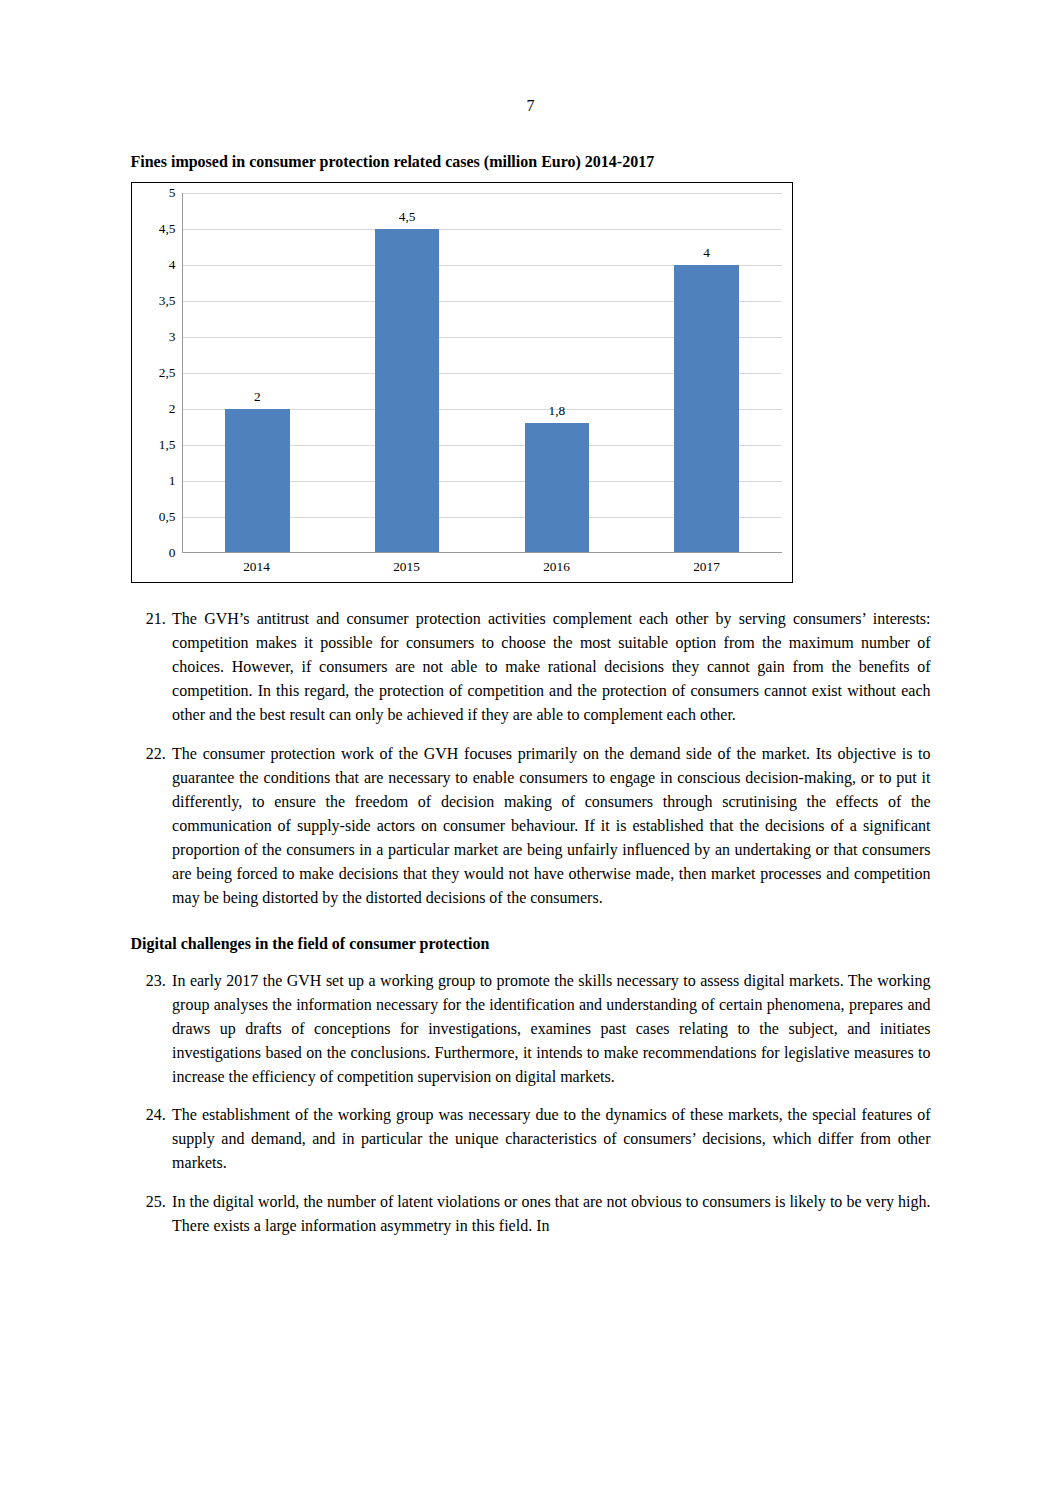7
Fines imposed in consumer protection related cases (million Euro) 2014-2017
5 4,5 4 3,5 3 2,5 2 1,5 1 0,5 0
2
4,5
1,8
4
2014 2015 2016 2017
21. The GVH’s antitrust and consumer protection activities complement each other by serving consumers’ interests: competition makes it possible for consumers to choose the most suitable option from the maximum number of choices. However, if consumers are not able to make rational decisions they cannot gain from the benefits of competition. In this regard, the protection of competition and the protection of consumers cannot exist without each other and the best result can only be achieved if they are able to complement each other.
22. The consumer protection work of the GVH focuses primarily on the demand side of the market. Its objective is to guarantee the conditions that are necessary to enable consumers to engage in conscious decision-making, or to put it differently, to ensure the freedom of decision making of consumers through scrutinising the effects of the communication of supply-side actors on consumer behaviour. If it is established that the decisions of a significant proportion of the consumers in a particular market are being unfairly influenced by an undertaking or that consumers are being forced to make decisions that they would not have otherwise made, then market processes and competition may be being distorted by the distorted decisions of the consumers.
Digital challenges in the field of consumer protection
23. In early 2017 the GVH set up a working group to promote the skills necessary to assess digital markets. The working group analyses the information necessary for the identification and understanding of certain phenomena, prepares and draws up drafts of conceptions for investigations, examines past cases relating to the subject, and initiates investigations based on the conclusions. Furthermore, it intends to make recommendations for legislative measures to increase the efficiency of competition supervision on digital markets.
24. The establishment of the working group was necessary due to the dynamics of these markets, the special features of supply and demand, and in particular the unique characteristics of consumers’ decisions, which differ from other markets.
25. In the digital world, the number of latent violations or ones that are not obvious to consumers is likely to be very high. There exists a large information asymmetry in this field. In